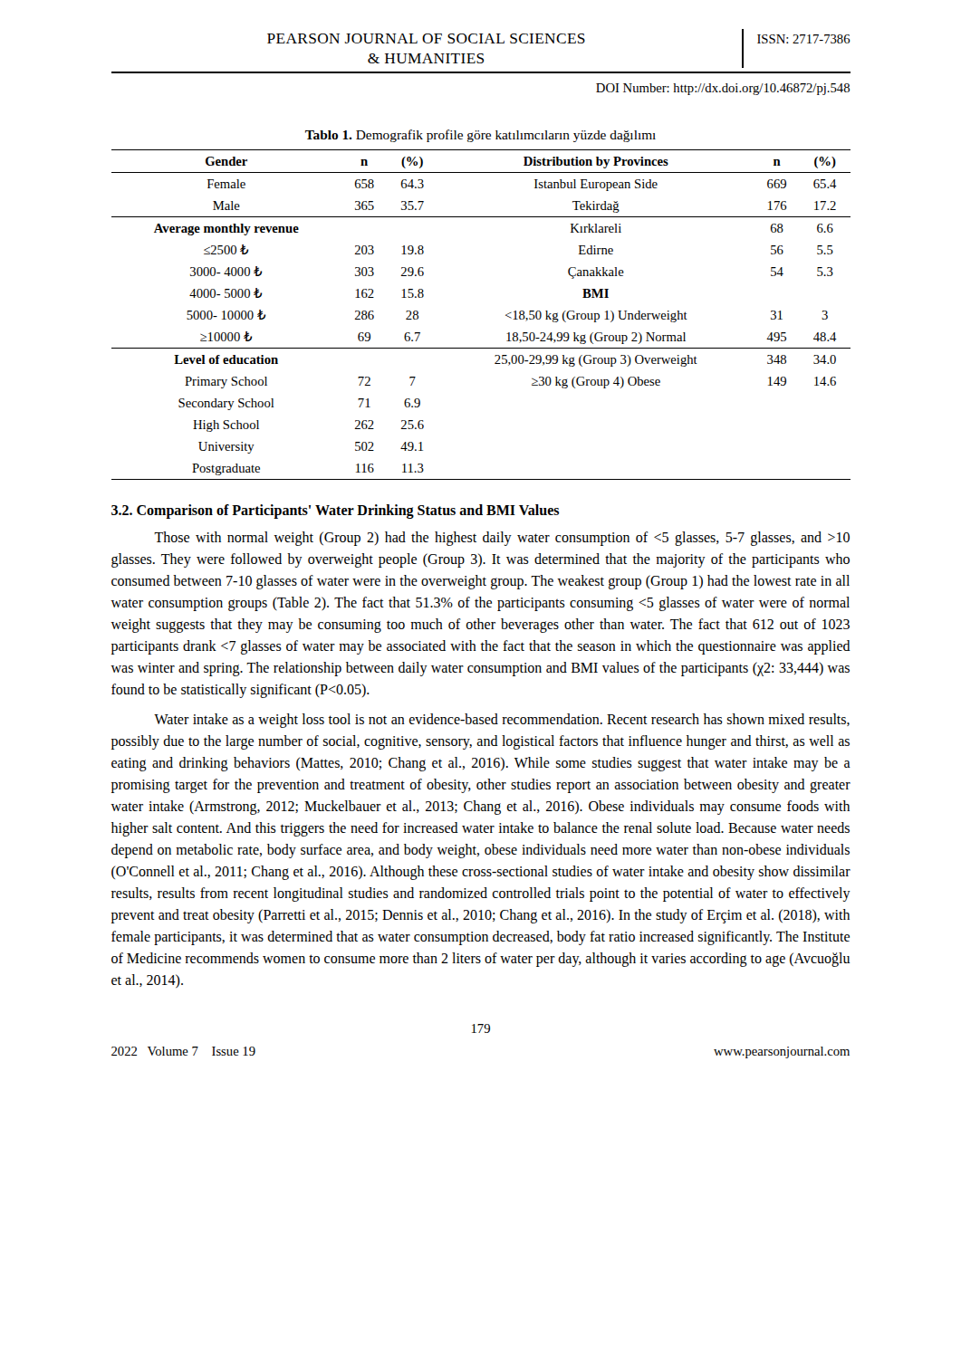PEARSON JOURNAL OF SOCIAL SCIENCES
& HUMANITIES
ISSN: 2717-7386
DOI Number: http://dx.doi.org/10.46872/pj.548
Tablo 1. Demografik profile göre katılımcıların yüzde dağılımı
| Gender | n | (%) | Distribution by Provinces | n | (%) |
| --- | --- | --- | --- | --- | --- |
| Female | 658 | 64.3 | Istanbul European Side | 669 | 65.4 |
| Male | 365 | 35.7 | Tekirdağ | 176 | 17.2 |
| Average monthly revenue | | | Kırklareli | 68 | 6.6 |
| ≤2500 ₺ | 203 | 19.8 | Edirne | 56 | 5.5 |
| 3000- 4000 ₺ | 303 | 29.6 | Çanakkale | 54 | 5.3 |
| 4000- 5000 ₺ | 162 | 15.8 | BMI | | |
| 5000- 10000 ₺ | 286 | 28 | <18,50 kg (Group 1) Underweight | 31 | 3 |
| ≥10000 ₺ | 69 | 6.7 | 18,50-24,99 kg (Group 2) Normal | 495 | 48.4 |
| Level of education | | | 25,00-29,99 kg (Group 3) Overweight | 348 | 34.0 |
| Primary School | 72 | 7 | ≥30 kg (Group 4) Obese | 149 | 14.6 |
| Secondary School | 71 | 6.9 | | | |
| High School | 262 | 25.6 | | | |
| University | 502 | 49.1 | | | |
| Postgraduate | 116 | 11.3 | | | |
3.2. Comparison of Participants' Water Drinking Status and BMI Values
Those with normal weight (Group 2) had the highest daily water consumption of <5 glasses, 5-7 glasses, and >10 glasses. They were followed by overweight people (Group 3). It was determined that the majority of the participants who consumed between 7-10 glasses of water were in the overweight group. The weakest group (Group 1) had the lowest rate in all water consumption groups (Table 2). The fact that 51.3% of the participants consuming <5 glasses of water were of normal weight suggests that they may be consuming too much of other beverages other than water. The fact that 612 out of 1023 participants drank <7 glasses of water may be associated with the fact that the season in which the questionnaire was applied was winter and spring. The relationship between daily water consumption and BMI values of the participants (χ2: 33,444) was found to be statistically significant (P<0.05).
Water intake as a weight loss tool is not an evidence-based recommendation. Recent research has shown mixed results, possibly due to the large number of social, cognitive, sensory, and logistical factors that influence hunger and thirst, as well as eating and drinking behaviors (Mattes, 2010; Chang et al., 2016). While some studies suggest that water intake may be a promising target for the prevention and treatment of obesity, other studies report an association between obesity and greater water intake (Armstrong, 2012; Muckelbauer et al., 2013; Chang et al., 2016). Obese individuals may consume foods with higher salt content. And this triggers the need for increased water intake to balance the renal solute load. Because water needs depend on metabolic rate, body surface area, and body weight, obese individuals need more water than non-obese individuals (O'Connell et al., 2011; Chang et al., 2016). Although these cross-sectional studies of water intake and obesity show dissimilar results, results from recent longitudinal studies and randomized controlled trials point to the potential of water to effectively prevent and treat obesity (Parretti et al., 2015; Dennis et al., 2010; Chang et al., 2016). In the study of Erçim et al. (2018), with female participants, it was determined that as water consumption decreased, body fat ratio increased significantly. The Institute of Medicine recommends women to consume more than 2 liters of water per day, although it varies according to age (Avcuoğlu et al., 2014).
179
2022 Volume 7 Issue 19 www.pearsonjournal.com